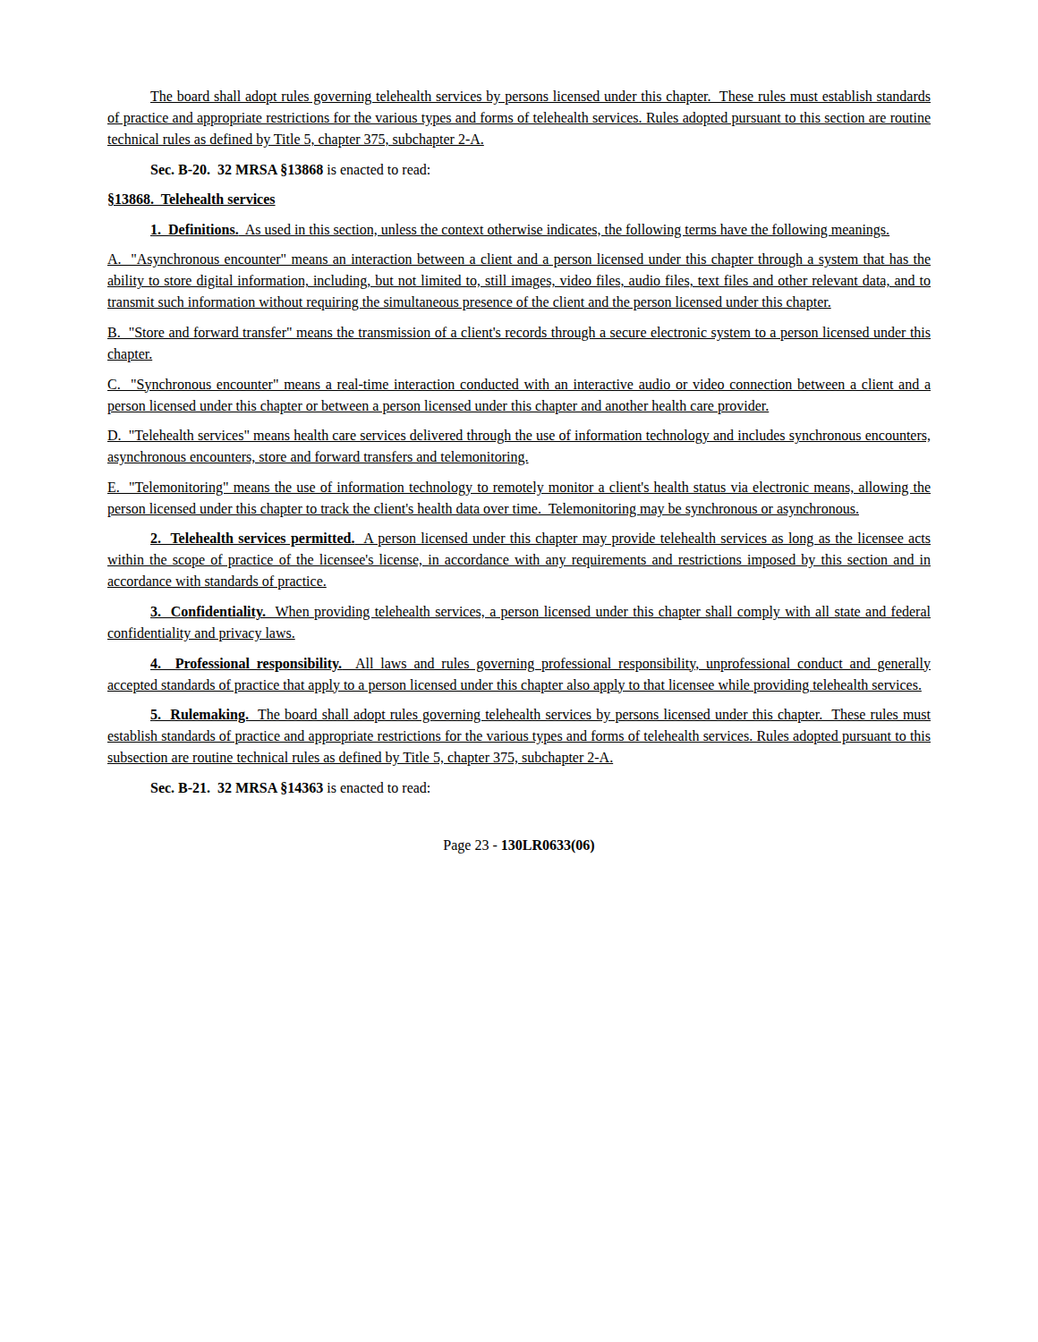The board shall adopt rules governing telehealth services by persons licensed under this chapter. These rules must establish standards of practice and appropriate restrictions for the various types and forms of telehealth services. Rules adopted pursuant to this section are routine technical rules as defined by Title 5, chapter 375, subchapter 2-A.
Sec. B-20. 32 MRSA §13868 is enacted to read:
§13868. Telehealth services
1. Definitions. As used in this section, unless the context otherwise indicates, the following terms have the following meanings.
A. "Asynchronous encounter" means an interaction between a client and a person licensed under this chapter through a system that has the ability to store digital information, including, but not limited to, still images, video files, audio files, text files and other relevant data, and to transmit such information without requiring the simultaneous presence of the client and the person licensed under this chapter.
B. "Store and forward transfer" means the transmission of a client's records through a secure electronic system to a person licensed under this chapter.
C. "Synchronous encounter" means a real-time interaction conducted with an interactive audio or video connection between a client and a person licensed under this chapter or between a person licensed under this chapter and another health care provider.
D. "Telehealth services" means health care services delivered through the use of information technology and includes synchronous encounters, asynchronous encounters, store and forward transfers and telemonitoring.
E. "Telemonitoring" means the use of information technology to remotely monitor a client's health status via electronic means, allowing the person licensed under this chapter to track the client's health data over time. Telemonitoring may be synchronous or asynchronous.
2. Telehealth services permitted. A person licensed under this chapter may provide telehealth services as long as the licensee acts within the scope of practice of the licensee's license, in accordance with any requirements and restrictions imposed by this section and in accordance with standards of practice.
3. Confidentiality. When providing telehealth services, a person licensed under this chapter shall comply with all state and federal confidentiality and privacy laws.
4. Professional responsibility. All laws and rules governing professional responsibility, unprofessional conduct and generally accepted standards of practice that apply to a person licensed under this chapter also apply to that licensee while providing telehealth services.
5. Rulemaking. The board shall adopt rules governing telehealth services by persons licensed under this chapter. These rules must establish standards of practice and appropriate restrictions for the various types and forms of telehealth services. Rules adopted pursuant to this subsection are routine technical rules as defined by Title 5, chapter 375, subchapter 2-A.
Sec. B-21. 32 MRSA §14363 is enacted to read:
Page 23 - 130LR0633(06)